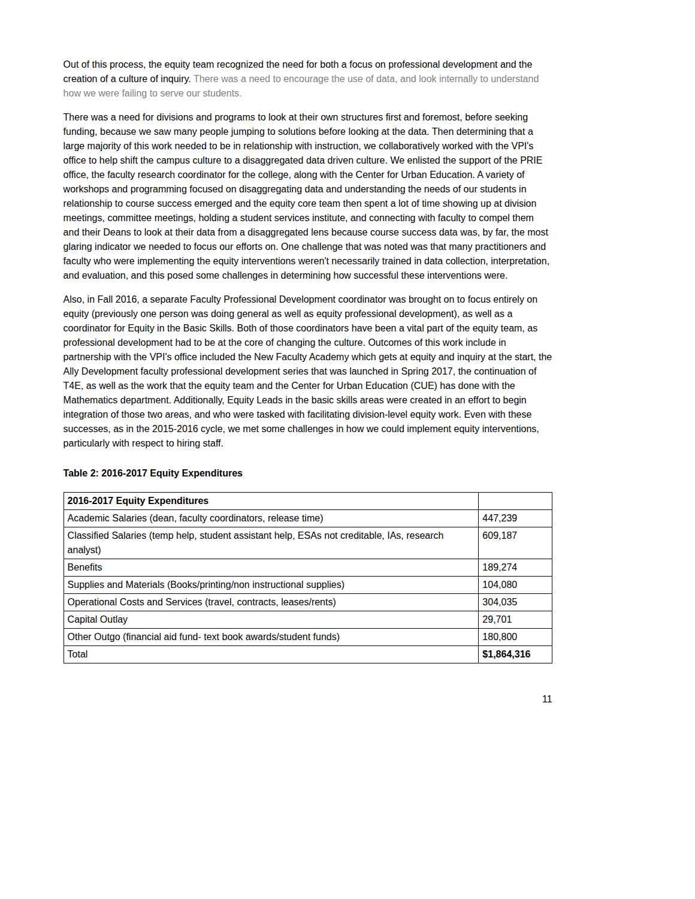Out of this process, the equity team recognized the need for both a focus on professional development and the creation of a culture of inquiry. There was a need to encourage the use of data, and look internally to understand how we were failing to serve our students.
There was a need for divisions and programs to look at their own structures first and foremost, before seeking funding, because we saw many people jumping to solutions before looking at the data. Then determining that a large majority of this work needed to be in relationship with instruction, we collaboratively worked with the VPI's office to help shift the campus culture to a disaggregated data driven culture. We enlisted the support of the PRIE office, the faculty research coordinator for the college, along with the Center for Urban Education. A variety of workshops and programming focused on disaggregating data and understanding the needs of our students in relationship to course success emerged and the equity core team then spent a lot of time showing up at division meetings, committee meetings, holding a student services institute, and connecting with faculty to compel them and their Deans to look at their data from a disaggregated lens because course success data was, by far, the most glaring indicator we needed to focus our efforts on. One challenge that was noted was that many practitioners and faculty who were implementing the equity interventions weren't necessarily trained in data collection, interpretation, and evaluation, and this posed some challenges in determining how successful these interventions were.
Also, in Fall 2016, a separate Faculty Professional Development coordinator was brought on to focus entirely on equity (previously one person was doing general as well as equity professional development), as well as a coordinator for Equity in the Basic Skills. Both of those coordinators have been a vital part of the equity team, as professional development had to be at the core of changing the culture. Outcomes of this work include in partnership with the VPI's office included the New Faculty Academy which gets at equity and inquiry at the start, the Ally Development faculty professional development series that was launched in Spring 2017, the continuation of T4E, as well as the work that the equity team and the Center for Urban Education (CUE) has done with the Mathematics department. Additionally, Equity Leads in the basic skills areas were created in an effort to begin integration of those two areas, and who were tasked with facilitating division-level equity work. Even with these successes, as in the 2015-2016 cycle, we met some challenges in how we could implement equity interventions, particularly with respect to hiring staff.
Table 2: 2016-2017 Equity Expenditures
| 2016-2017 Equity Expenditures | |
| Academic Salaries (dean, faculty coordinators, release time) | 447,239 |
| Classified Salaries (temp help, student assistant help, ESAs not creditable, IAs, research analyst) | 609,187 |
| Benefits | 189,274 |
| Supplies and Materials (Books/printing/non instructional supplies) | 104,080 |
| Operational Costs and Services (travel, contracts, leases/rents) | 304,035 |
| Capital Outlay | 29,701 |
| Other Outgo (financial aid fund- text book awards/student funds) | 180,800 |
| Total | $1,864,316 |
11